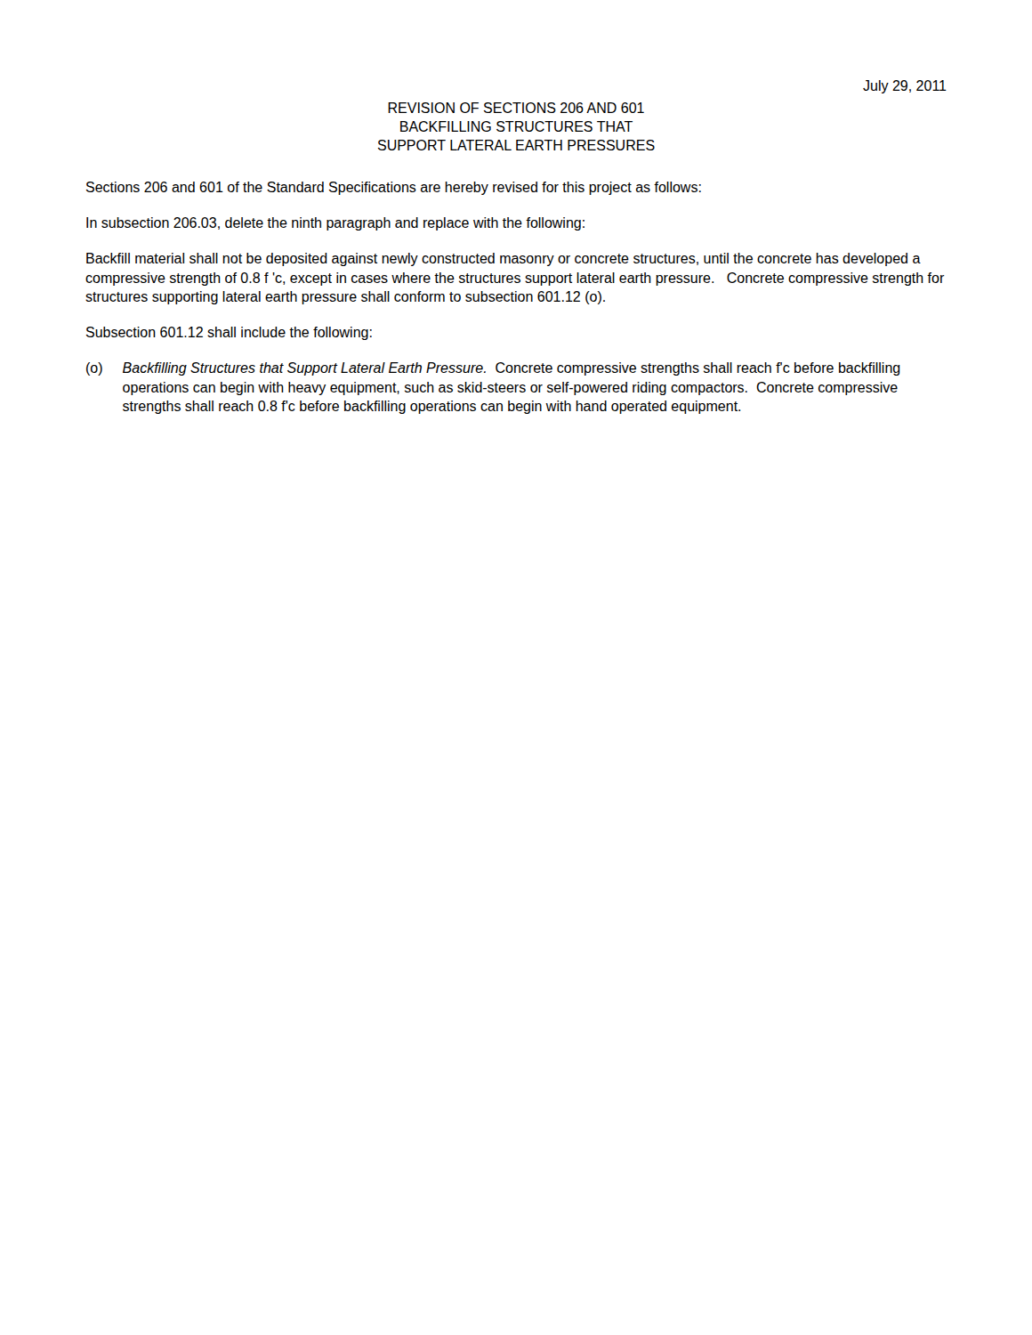July 29, 2011
REVISION OF SECTIONS 206 AND 601
BACKFILLING STRUCTURES THAT
SUPPORT LATERAL EARTH PRESSURES
Sections 206 and 601 of the Standard Specifications are hereby revised for this project as follows:
In subsection 206.03, delete the ninth paragraph and replace with the following:
Backfill material shall not be deposited against newly constructed masonry or concrete structures, until the concrete has developed a compressive strength of 0.8 f 'c, except in cases where the structures support lateral earth pressure. Concrete compressive strength for structures supporting lateral earth pressure shall conform to subsection 601.12 (o).
Subsection 601.12 shall include the following:
(o) Backfilling Structures that Support Lateral Earth Pressure. Concrete compressive strengths shall reach f'c before backfilling operations can begin with heavy equipment, such as skid-steers or self-powered riding compactors. Concrete compressive strengths shall reach 0.8 f'c before backfilling operations can begin with hand operated equipment.